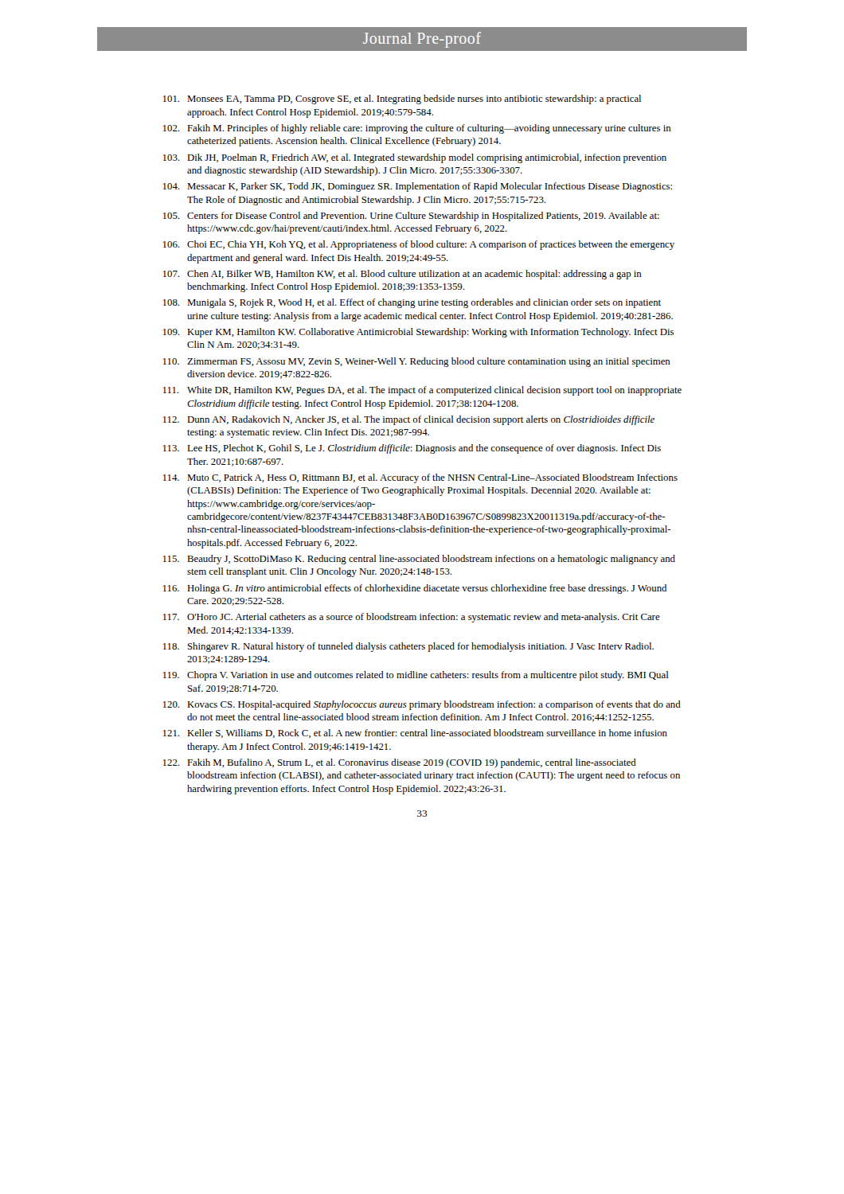Journal Pre-proof
101. Monsees EA, Tamma PD, Cosgrove SE, et al. Integrating bedside nurses into antibiotic stewardship: a practical approach. Infect Control Hosp Epidemiol. 2019;40:579-584.
102. Fakih M. Principles of highly reliable care: improving the culture of culturing—avoiding unnecessary urine cultures in catheterized patients. Ascension health. Clinical Excellence (February) 2014.
103. Dik JH, Poelman R, Friedrich AW, et al. Integrated stewardship model comprising antimicrobial, infection prevention and diagnostic stewardship (AID Stewardship). J Clin Micro. 2017;55:3306-3307.
104. Messacar K, Parker SK, Todd JK, Dominguez SR. Implementation of Rapid Molecular Infectious Disease Diagnostics: The Role of Diagnostic and Antimicrobial Stewardship. J Clin Micro. 2017;55:715-723.
105. Centers for Disease Control and Prevention. Urine Culture Stewardship in Hospitalized Patients, 2019. Available at: https://www.cdc.gov/hai/prevent/cauti/index.html. Accessed February 6, 2022.
106. Choi EC, Chia YH, Koh YQ, et al. Appropriateness of blood culture: A comparison of practices between the emergency department and general ward. Infect Dis Health. 2019;24:49-55.
107. Chen AI, Bilker WB, Hamilton KW, et al. Blood culture utilization at an academic hospital: addressing a gap in benchmarking. Infect Control Hosp Epidemiol. 2018;39:1353-1359.
108. Munigala S, Rojek R, Wood H, et al. Effect of changing urine testing orderables and clinician order sets on inpatient urine culture testing: Analysis from a large academic medical center. Infect Control Hosp Epidemiol. 2019;40:281-286.
109. Kuper KM, Hamilton KW. Collaborative Antimicrobial Stewardship: Working with Information Technology. Infect Dis Clin N Am. 2020;34:31-49.
110. Zimmerman FS, Assosu MV, Zevin S, Weiner-Well Y. Reducing blood culture contamination using an initial specimen diversion device. 2019;47:822-826.
111. White DR, Hamilton KW, Pegues DA, et al. The impact of a computerized clinical decision support tool on inappropriate Clostridium difficile testing. Infect Control Hosp Epidemiol. 2017;38:1204-1208.
112. Dunn AN, Radakovich N, Ancker JS, et al. The impact of clinical decision support alerts on Clostridioides difficile testing: a systematic review. Clin Infect Dis. 2021;987-994.
113. Lee HS, Plechot K, Gohil S, Le J. Clostridium difficile: Diagnosis and the consequence of over diagnosis. Infect Dis Ther. 2021;10:687-697.
114. Muto C, Patrick A, Hess O, Rittmann BJ, et al. Accuracy of the NHSN Central-Line–Associated Bloodstream Infections (CLABSIs) Definition: The Experience of Two Geographically Proximal Hospitals. Decennial 2020. Available at: https://www.cambridge.org/core/services/aop-cambridgecore/content/view/8237F43447CEB831348F3AB0D163967C/S0899823X20011319a.pdf/accuracy-of-the-nhsn-central-lineassociated-bloodstream-infections-clabsis-definition-the-experience-of-two-geographically-proximal-hospitals.pdf. Accessed February 6, 2022.
115. Beaudry J, ScottoDiMaso K. Reducing central line-associated bloodstream infections on a hematologic malignancy and stem cell transplant unit. Clin J Oncology Nur. 2020;24:148-153.
116. Holinga G. In vitro antimicrobial effects of chlorhexidine diacetate versus chlorhexidine free base dressings. J Wound Care. 2020;29:522-528.
117. O'Horo JC. Arterial catheters as a source of bloodstream infection: a systematic review and meta-analysis. Crit Care Med. 2014;42:1334-1339.
118. Shingarev R. Natural history of tunneled dialysis catheters placed for hemodialysis initiation. J Vasc Interv Radiol. 2013;24:1289-1294.
119. Chopra V. Variation in use and outcomes related to midline catheters: results from a multicentre pilot study. BMI Qual Saf. 2019;28:714-720.
120. Kovacs CS. Hospital-acquired Staphylococcus aureus primary bloodstream infection: a comparison of events that do and do not meet the central line-associated blood stream infection definition. Am J Infect Control. 2016;44:1252-1255.
121. Keller S, Williams D, Rock C, et al. A new frontier: central line-associated bloodstream surveillance in home infusion therapy. Am J Infect Control. 2019;46:1419-1421.
122. Fakih M, Bufalino A, Strum L, et al. Coronavirus disease 2019 (COVID 19) pandemic, central line-associated bloodstream infection (CLABSI), and catheter-associated urinary tract infection (CAUTI): The urgent need to refocus on hardwiring prevention efforts. Infect Control Hosp Epidemiol. 2022;43:26-31.
33